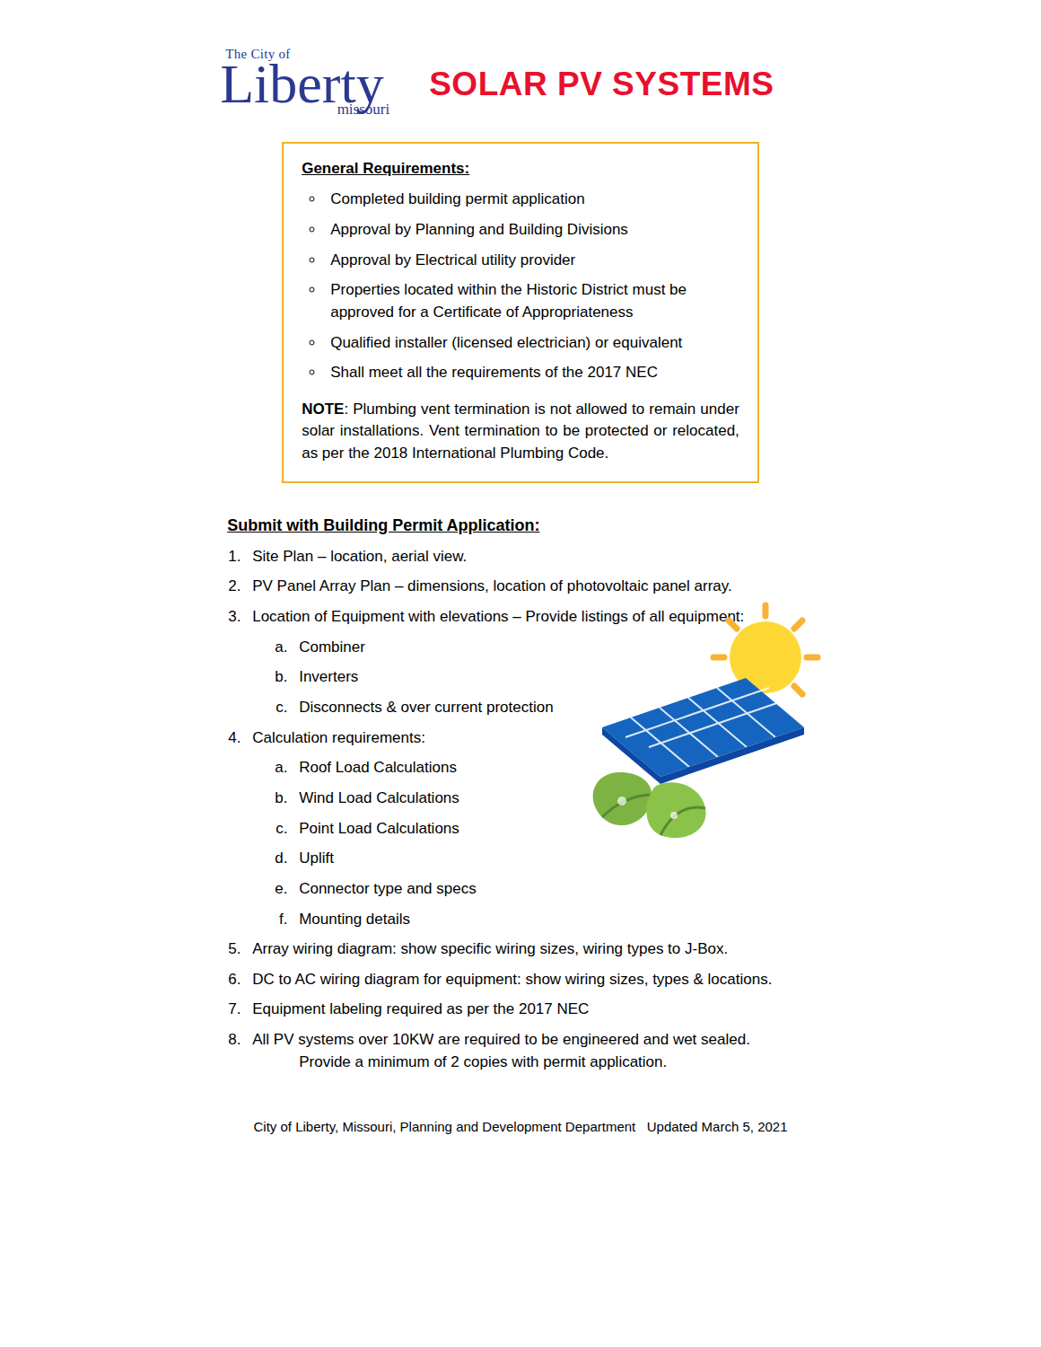The City of
Liberty
missouri
SOLAR PV SYSTEMS
General Requirements:
Completed building permit application
Approval by Planning and Building Divisions
Approval by Electrical utility provider
Properties located within the Historic District must be approved for a Certificate of Appropriateness
Qualified installer (licensed electrician) or equivalent
Shall meet all the requirements of the 2017 NEC
NOTE: Plumbing vent termination is not allowed to remain under solar installations. Vent termination to be protected or relocated, as per the 2018 International Plumbing Code.
Submit with Building Permit Application:
Site Plan – location, aerial view.
PV Panel Array Plan – dimensions, location of photovoltaic panel array.
Location of Equipment with elevations – Provide listings of all equipment:
Combiner
Inverters
Disconnects & over current protection
Calculation requirements:
Roof Load Calculations
Wind Load Calculations
Point Load Calculations
Uplift
Connector type and specs
Mounting details
Array wiring diagram: show specific wiring sizes, wiring types to J-Box.
DC to AC wiring diagram for equipment: show wiring sizes, types & locations.
Equipment labeling required as per the 2017 NEC
All PV systems over 10KW are required to be engineered and wet sealed.
Provide a minimum of 2 copies with permit application.
City of Liberty, Missouri, Planning and Development Department Updated March 5, 2021